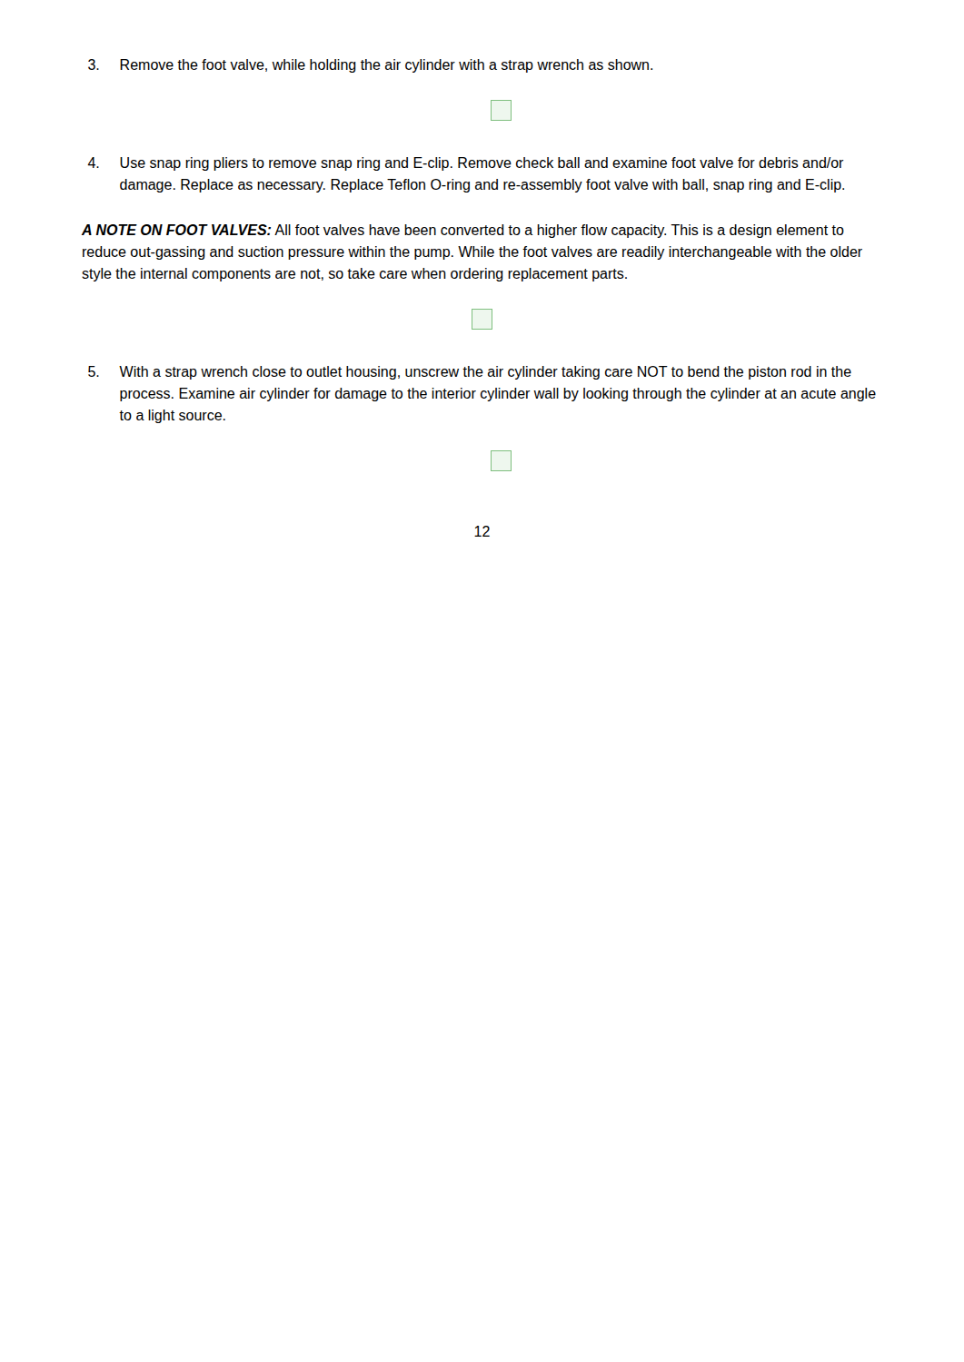Remove the foot valve, while holding the air cylinder with a strap wrench as shown.
Use snap ring pliers to remove snap ring and E-clip. Remove check ball and examine foot valve for debris and/or damage. Replace as necessary. Replace Teflon O-ring and re-assembly foot valve with ball, snap ring and E-clip.
A NOTE ON FOOT VALVES: All foot valves have been converted to a higher flow capacity. This is a design element to reduce out-gassing and suction pressure within the pump. While the foot valves are readily interchangeable with the older style the internal components are not, so take care when ordering replacement parts.
With a strap wrench close to outlet housing, unscrew the air cylinder taking care NOT to bend the piston rod in the process. Examine air cylinder for damage to the interior cylinder wall by looking through the cylinder at an acute angle to a light source.
12